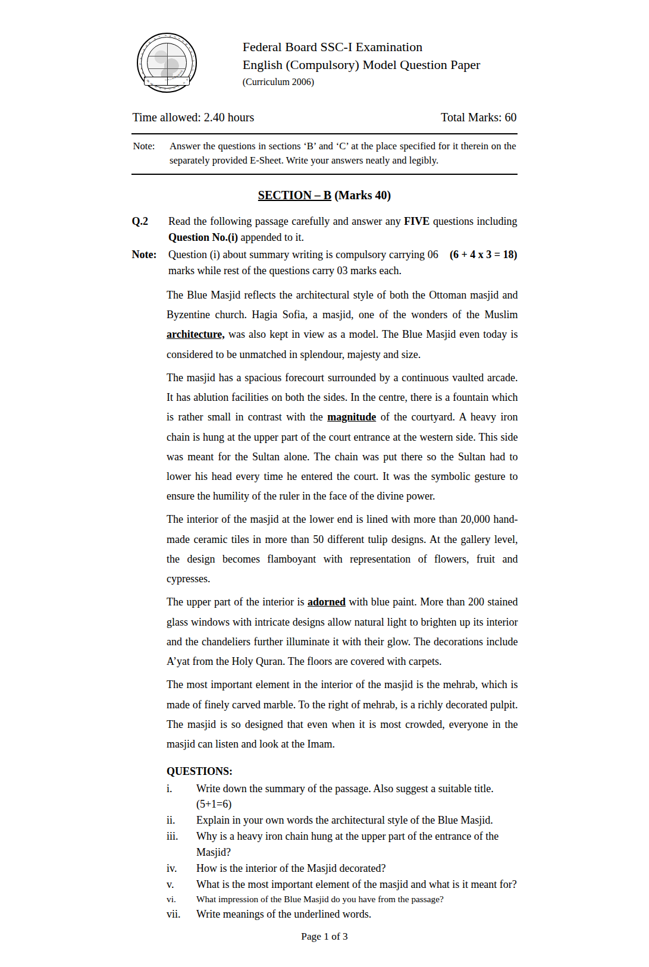F E D E R A L B O A R D O F I N T E R M E D I A T E A N D S E C O N D A R Y I S L A M A B A D
Federal Board SSC-I Examination
English (Compulsory) Model Question Paper
(Curriculum 2006)
Time allowed: 2.40 hours
Total Marks: 60
| Note: | Answer the questions in sections ‘B’ and ‘C’ at the place specified for it therein on the separately provided E-Sheet. Write your answers neatly and legibly. |
SECTION – B (Marks 40)
| Q.2 | Read the following passage carefully and answer any FIVE questions including Question No.(i) appended to it. |
| Note: | (6 + 4 x 3 = 18) Question (i) about summary writing is compulsory carrying 06 marks while rest of the questions carry 03 marks each. |
The Blue Masjid reflects the architectural style of both the Ottoman masjid and Byzentine church. Hagia Sofia, a masjid, one of the wonders of the Muslim architecture, was also kept in view as a model. The Blue Masjid even today is considered to be unmatched in splendour, majesty and size.
The masjid has a spacious forecourt surrounded by a continuous vaulted arcade. It has ablution facilities on both the sides. In the centre, there is a fountain which is rather small in contrast with the magnitude of the courtyard. A heavy iron chain is hung at the upper part of the court entrance at the western side. This side was meant for the Sultan alone. The chain was put there so the Sultan had to lower his head every time he entered the court. It was the symbolic gesture to ensure the humility of the ruler in the face of the divine power.
The interior of the masjid at the lower end is lined with more than 20,000 hand-made ceramic tiles in more than 50 different tulip designs. At the gallery level, the design becomes flamboyant with representation of flowers, fruit and cypresses.
The upper part of the interior is adorned with blue paint. More than 200 stained glass windows with intricate designs allow natural light to brighten up its interior and the chandeliers further illuminate it with their glow. The decorations include A’yat from the Holy Quran. The floors are covered with carpets.
The most important element in the interior of the masjid is the mehrab, which is made of finely carved marble. To the right of mehrab, is a richly decorated pulpit. The masjid is so designed that even when it is most crowded, everyone in the masjid can listen and look at the Imam.
QUESTIONS:
| i. | Write down the summary of the passage. Also suggest a suitable title. (5+1=6) |
| ii. | Explain in your own words the architectural style of the Blue Masjid. |
| iii. | Why is a heavy iron chain hung at the upper part of the entrance of the Masjid? |
| iv. | How is the interior of the Masjid decorated? |
| v. | What is the most important element of the masjid and what is it meant for? |
| vi. | What impression of the Blue Masjid do you have from the passage? |
| vii. | Write meanings of the underlined words. |
Page 1 of 3